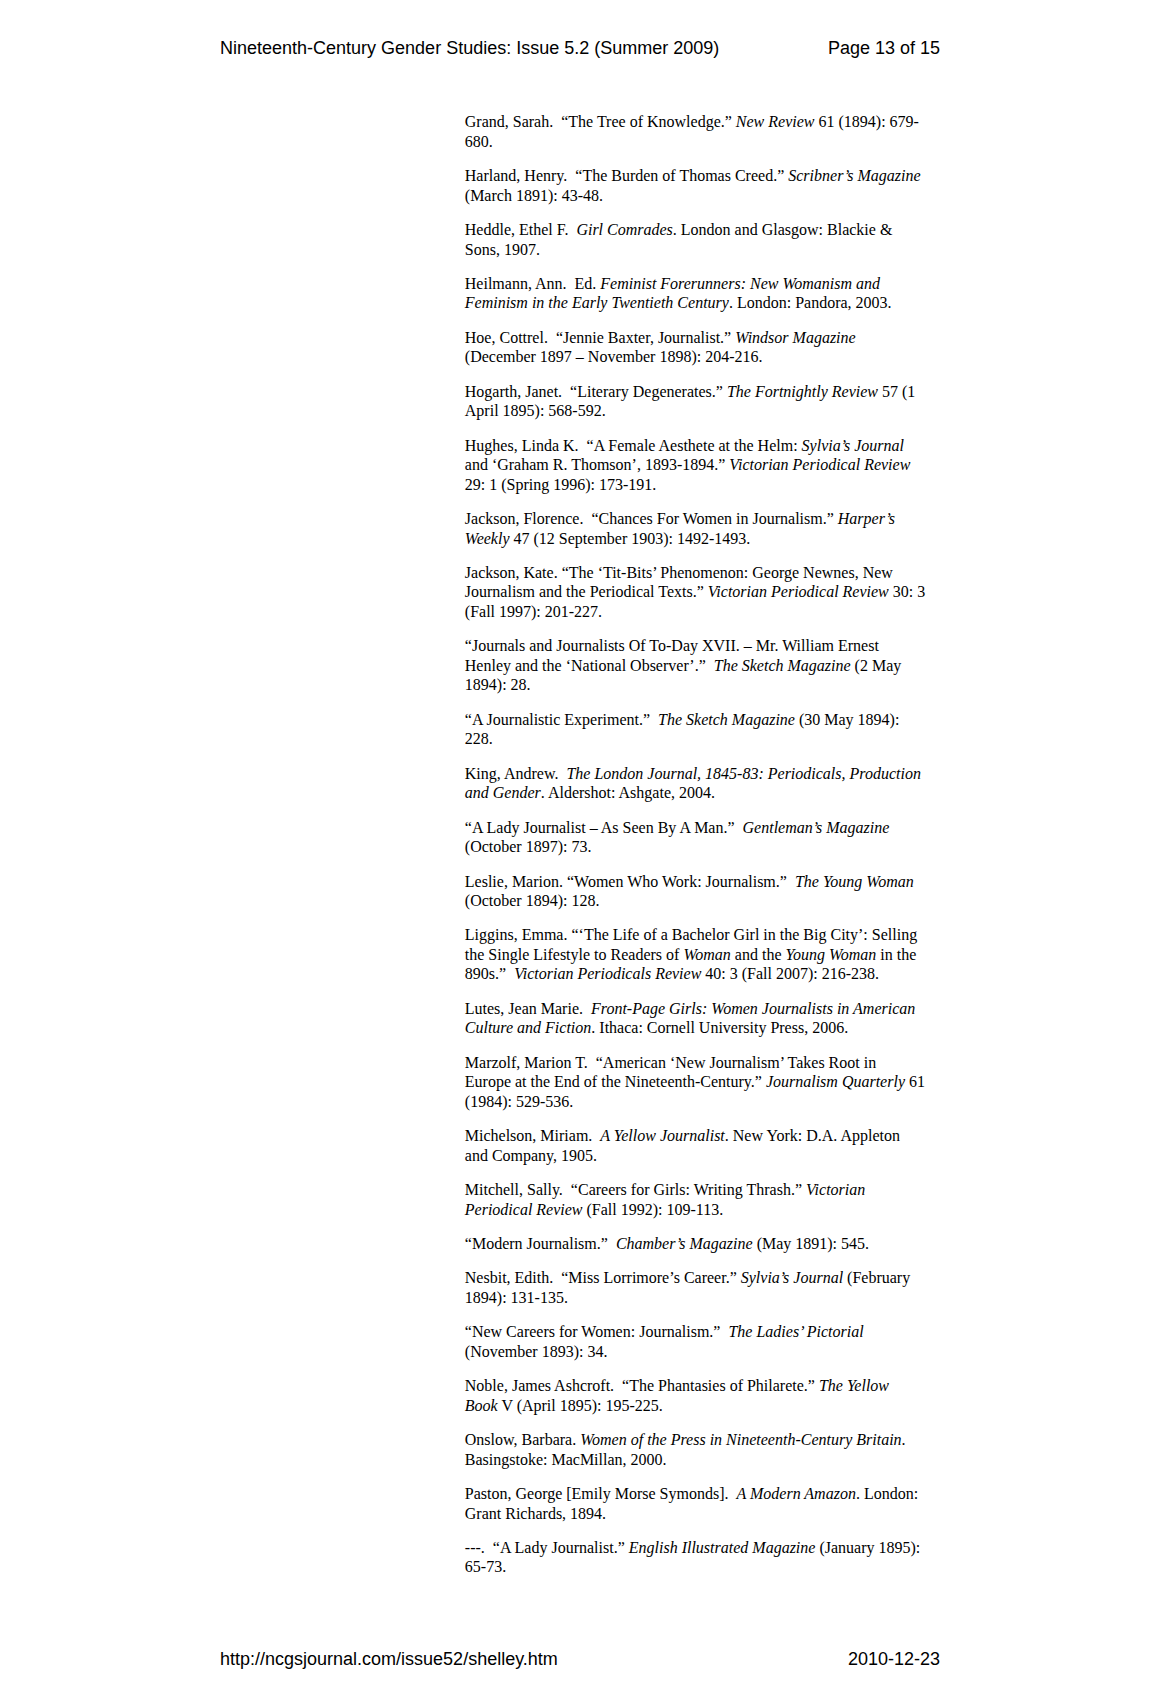Nineteenth-Century Gender Studies: Issue 5.2 (Summer 2009) Page 13 of 15
Grand, Sarah. “The Tree of Knowledge.” New Review 61 (1894): 679-680.
Harland, Henry. “The Burden of Thomas Creed.” Scribner’s Magazine (March 1891): 43-48.
Heddle, Ethel F. Girl Comrades. London and Glasgow: Blackie & Sons, 1907.
Heilmann, Ann. Ed. Feminist Forerunners: New Womanism and Feminism in the Early Twentieth Century. London: Pandora, 2003.
Hoe, Cottrel. “Jennie Baxter, Journalist.” Windsor Magazine (December 1897 – November 1898): 204-216.
Hogarth, Janet. “Literary Degenerates.” The Fortnightly Review 57 (1 April 1895): 568-592.
Hughes, Linda K. “A Female Aesthete at the Helm: Sylvia’s Journal and ‘Graham R. Thomson’, 1893-1894.” Victorian Periodical Review 29: 1 (Spring 1996): 173-191.
Jackson, Florence. “Chances For Women in Journalism.” Harper’s Weekly 47 (12 September 1903): 1492-1493.
Jackson, Kate. “The ‘Tit-Bits’ Phenomenon: George Newnes, New Journalism and the Periodical Texts.” Victorian Periodical Review 30: 3 (Fall 1997): 201-227.
“Journals and Journalists Of To-Day XVII. – Mr. William Ernest Henley and the ‘National Observer’.” The Sketch Magazine (2 May 1894): 28.
“A Journalistic Experiment.” The Sketch Magazine (30 May 1894): 228.
King, Andrew. The London Journal, 1845-83: Periodicals, Production and Gender. Aldershot: Ashgate, 2004.
“A Lady Journalist – As Seen By A Man.” Gentleman’s Magazine (October 1897): 73.
Leslie, Marion. “Women Who Work: Journalism.” The Young Woman (October 1894): 128.
Liggins, Emma. “‘The Life of a Bachelor Girl in the Big City’: Selling the Single Lifestyle to Readers of Woman and the Young Woman in the 890s.” Victorian Periodicals Review 40: 3 (Fall 2007): 216-238.
Lutes, Jean Marie. Front-Page Girls: Women Journalists in American Culture and Fiction. Ithaca: Cornell University Press, 2006.
Marzolf, Marion T. “American ‘New Journalism’ Takes Root in Europe at the End of the Nineteenth-Century.” Journalism Quarterly 61 (1984): 529-536.
Michelson, Miriam. A Yellow Journalist. New York: D.A. Appleton and Company, 1905.
Mitchell, Sally. “Careers for Girls: Writing Thrash.” Victorian Periodical Review (Fall 1992): 109-113.
“Modern Journalism.” Chamber’s Magazine (May 1891): 545.
Nesbit, Edith. “Miss Lorrimore’s Career.” Sylvia’s Journal (February 1894): 131-135.
“New Careers for Women: Journalism.” The Ladies’ Pictorial (November 1893): 34.
Noble, James Ashcroft. “The Phantasies of Philarete.” The Yellow Book V (April 1895): 195-225.
Onslow, Barbara. Women of the Press in Nineteenth-Century Britain. Basingstoke: MacMillan, 2000.
Paston, George [Emily Morse Symonds]. A Modern Amazon. London: Grant Richards, 1894.
---. “A Lady Journalist.” English Illustrated Magazine (January 1895): 65-73.
http://ncgsjournal.com/issue52/shelley.htm 2010-12-23